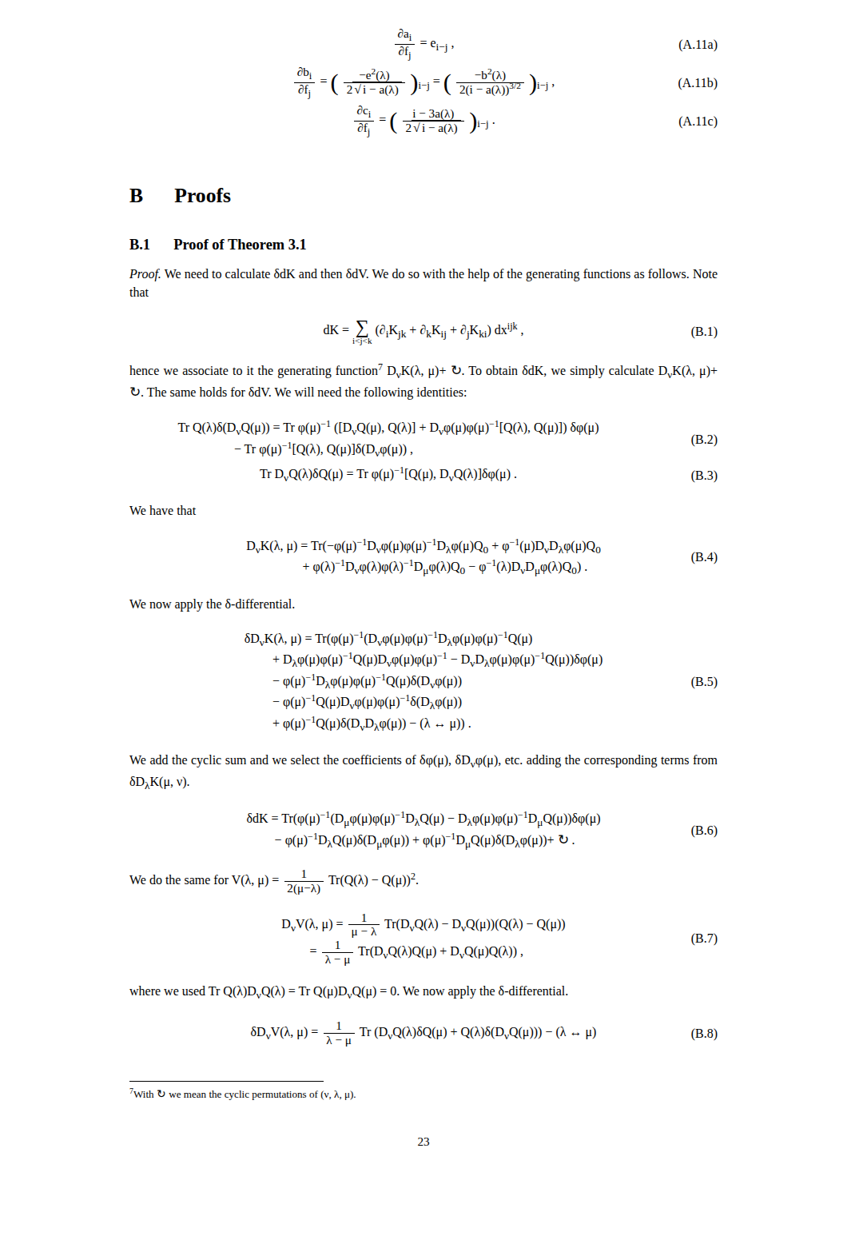| | ∂a i ∂f j = e i−j , | (A.11a) |
| | ∂b i ∂f j = ( −e 2 (λ) 2 √ i − a(λ) ) i−j = ( −b 2 (λ) 2(i − a(λ)) 3/2 ) i−j , | (A.11b) |
| | ∂c i ∂f j = ( i − 3a(λ) 2 √ i − a(λ) ) i−j . | (A.11c) |
BProofs
B.1 Proof of Theorem 3.1
Proof. We need to calculate δdK and then δdV. We do so with the help of the generating functions as follows. Note that
| | dK = ∑ i<j<k (∂ i K jk + ∂ k K ij + ∂ j K ki ) dx ijk , | (B.1) |
hence we associate to it the generating function7 DνK(λ, μ)+ ↻. To obtain δdK, we simply calculate DνK(λ, μ)+ ↻. The same holds for δdV. We will need the following identities:
| Tr Q(λ)δ(D ν Q(μ)) = Tr φ(μ) −1 ([D ν Q(μ), Q(λ)] + D ν φ(μ)φ(μ) −1 [Q(λ), Q(μ)]) δφ(μ) − Tr φ(μ) −1 [Q(λ), Q(μ)]δ(D ν φ(μ)) , | (B.2) |
| Tr D ν Q(λ)δQ(μ) = Tr φ(μ) −1 [Q(μ), D ν Q(λ)]δφ(μ) . | (B.3) |
We have that
| | D ν K(λ, μ) = Tr(−φ(μ) −1 D ν φ(μ)φ(μ) −1 D λ φ(μ)Q 0 + φ −1 (μ)D ν D λ φ(μ)Q 0 + φ(λ) −1 D ν φ(λ)φ(λ) −1 D μ φ(λ)Q 0 − φ −1 (λ)D ν D μ φ(λ)Q 0 ) . | (B.4) |
We now apply the δ-differential.
| | δD ν K(λ, μ) = Tr(φ(μ) −1 (D ν φ(μ)φ(μ) −1 D λ φ(μ)φ(μ) −1 Q(μ) + D λ φ(μ)φ(μ) −1 Q(μ)D ν φ(μ)φ(μ) −1 − D ν D λ φ(μ)φ(μ) −1 Q(μ))δφ(μ) − φ(μ) −1 D λ φ(μ)φ(μ) −1 Q(μ)δ(D ν φ(μ)) − φ(μ) −1 Q(μ)D ν φ(μ)φ(μ) −1 δ(D λ φ(μ)) + φ(μ) −1 Q(μ)δ(D ν D λ φ(μ)) − (λ ↔ μ)) . | (B.5) |
We add the cyclic sum and we select the coefficients of δφ(μ), δDνφ(μ), etc. adding the corresponding terms from δDλK(μ, ν).
| | δdK = Tr(φ(μ) −1 (D μ φ(μ)φ(μ) −1 D λ Q(μ) − D λ φ(μ)φ(μ) −1 D μ Q(μ))δφ(μ) − φ(μ) −1 D λ Q(μ)δ(D μ φ(μ)) + φ(μ) −1 D μ Q(μ)δ(D λ φ(μ))+ ↻ . | (B.6) |
We do the same for V(λ, μ) = 12(μ−λ) Tr(Q(λ) − Q(μ))2.
| | D ν V(λ, μ) = 1 μ − λ Tr(D ν Q(λ) − D ν Q(μ))(Q(λ) − Q(μ)) = 1 λ − μ Tr(D ν Q(λ)Q(μ) + D ν Q(μ)Q(λ)) , | (B.7) |
where we used Tr Q(λ)DνQ(λ) = Tr Q(μ)DνQ(μ) = 0. We now apply the δ-differential.
| | δD ν V(λ, μ) = 1 λ − μ Tr (D ν Q(λ)δQ(μ) + Q(λ)δ(D ν Q(μ))) − (λ ↔ μ) | (B.8) |
7With ↻ we mean the cyclic permutations of (ν, λ, μ).
23